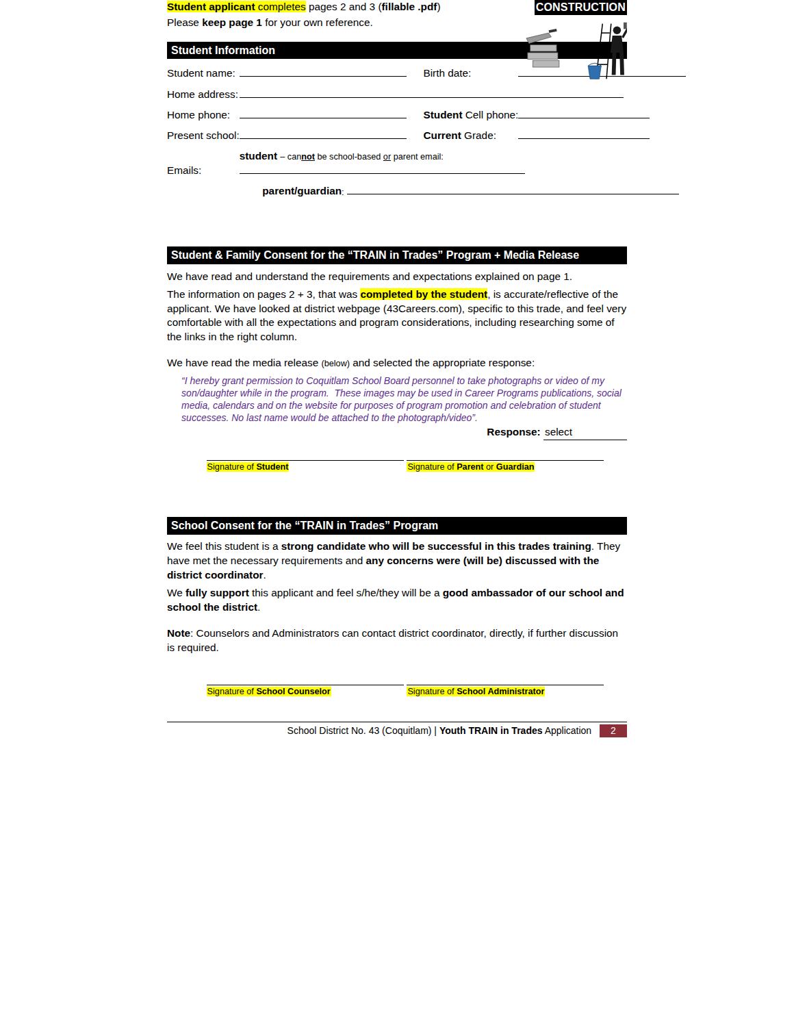CONSTRUCTION
Student applicant completes pages 2 and 3 (fillable .pdf)
Please keep page 1 for your own reference.
Student Information
| Student name: | | Birth date: | |
| Home address: | |
| Home phone: | | Student Cell phone: | |
| Present school: | | Current Grade: | |
| Emails: | student – can not be school-based or parent email: |
| | parent/guardian : |
Student & Family Consent for the “TRAIN in Trades” Program + Media Release
We have read and understand the requirements and expectations explained on page 1.
The information on pages 2 + 3, that was completed by the student, is accurate/reflective of the applicant. We have looked at district webpage (43Careers.com), specific to this trade, and feel very comfortable with all the expectations and program considerations, including researching some of the links in the right column.
We have read the media release (below) and selected the appropriate response:
“I hereby grant permission to Coquitlam School Board personnel to take photographs or video of my son/daughter while in the program. These images may be used in Career Programs publications, social media, calendars and on the website for purposes of program promotion and celebration of student successes. No last name would be attached to the photograph/video”.
Response: select
| Signature of Student | Signature of Parent or Guardian |
School Consent for the “TRAIN in Trades” Program
We feel this student is a strong candidate who will be successful in this trades training. They have met the necessary requirements and any concerns were (will be) discussed with the district coordinator.
We fully support this applicant and feel s/he/they will be a good ambassador of our school and school the district.
Note: Counselors and Administrators can contact district coordinator, directly, if further discussion is required.
| Signature of School Counselor | Signature of School Administrator |
School District No. 43 (Coquitlam) | Youth TRAIN in Trades Application 2